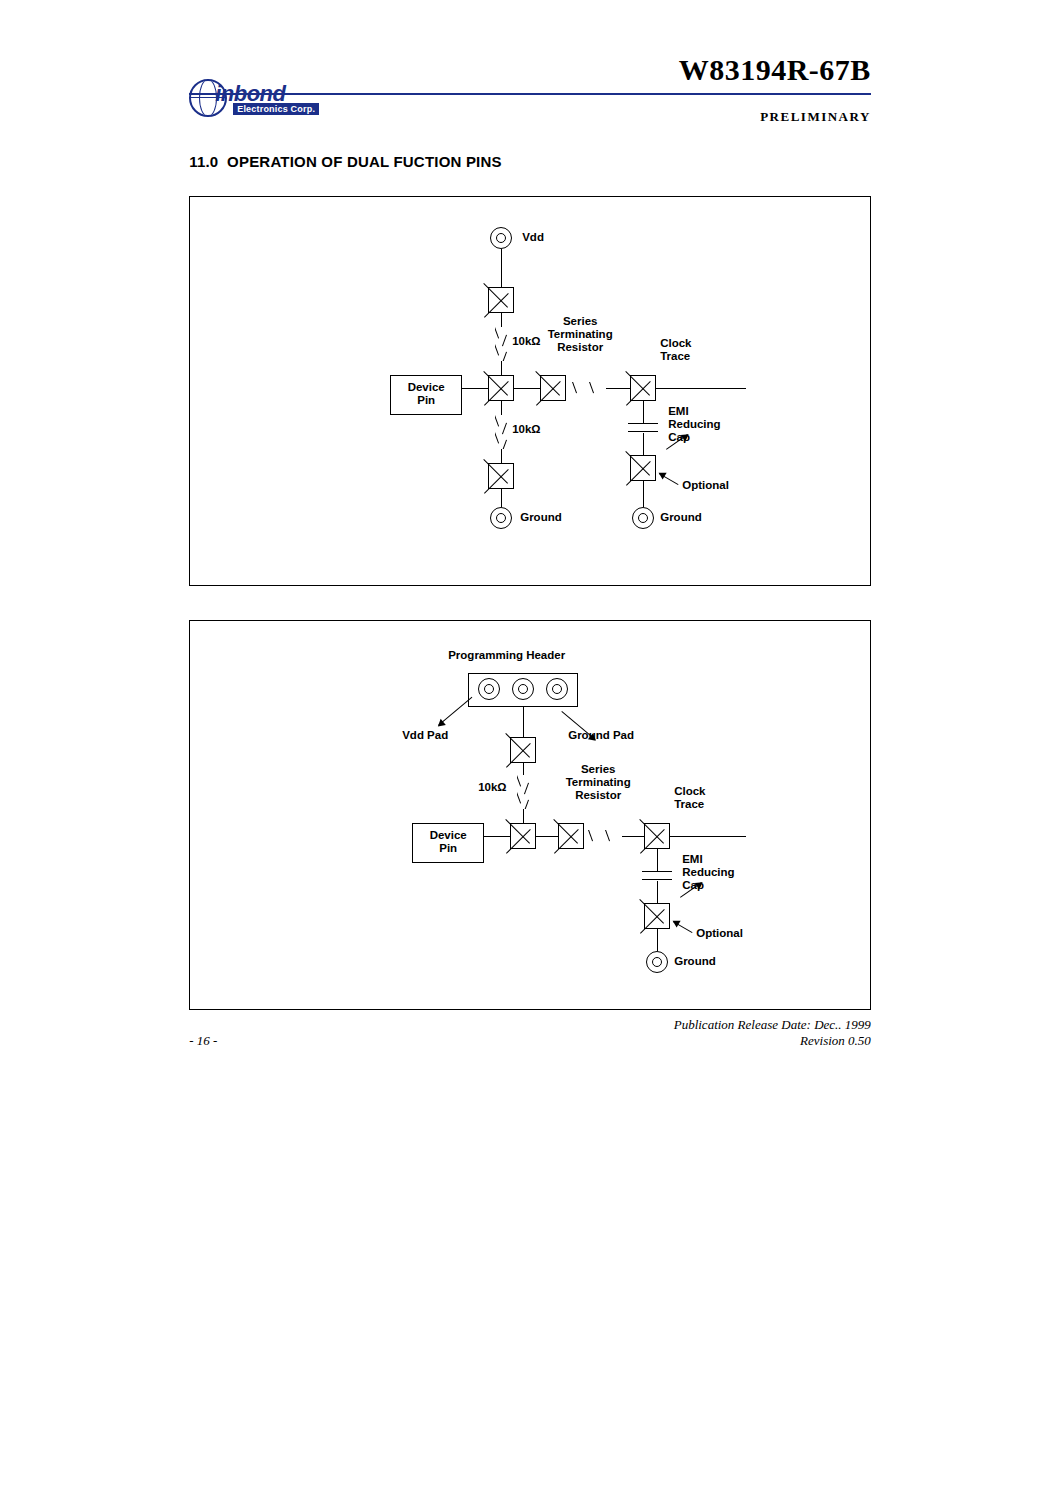W83194R-67B
inbond
Electronics Corp.
PRELIMINARY
11.0 OPERATION OF DUAL FUCTION PINS
Vdd
10kΩ
Device
Pin
Series
Terminating
Resistor
Clock
Trace
Ground
EMI
Reducing
Cap
Optional
10kΩ
Ground
Programming Header
Vdd Pad
Ground Pad
10kΩ
Device
Pin
Series
Terminating
Resistor
Clock
Trace
Ground
EMI
Reducing
Cap
Optional
Publication Release Date: Dec.. 1999
Revision 0.50
- 16 -